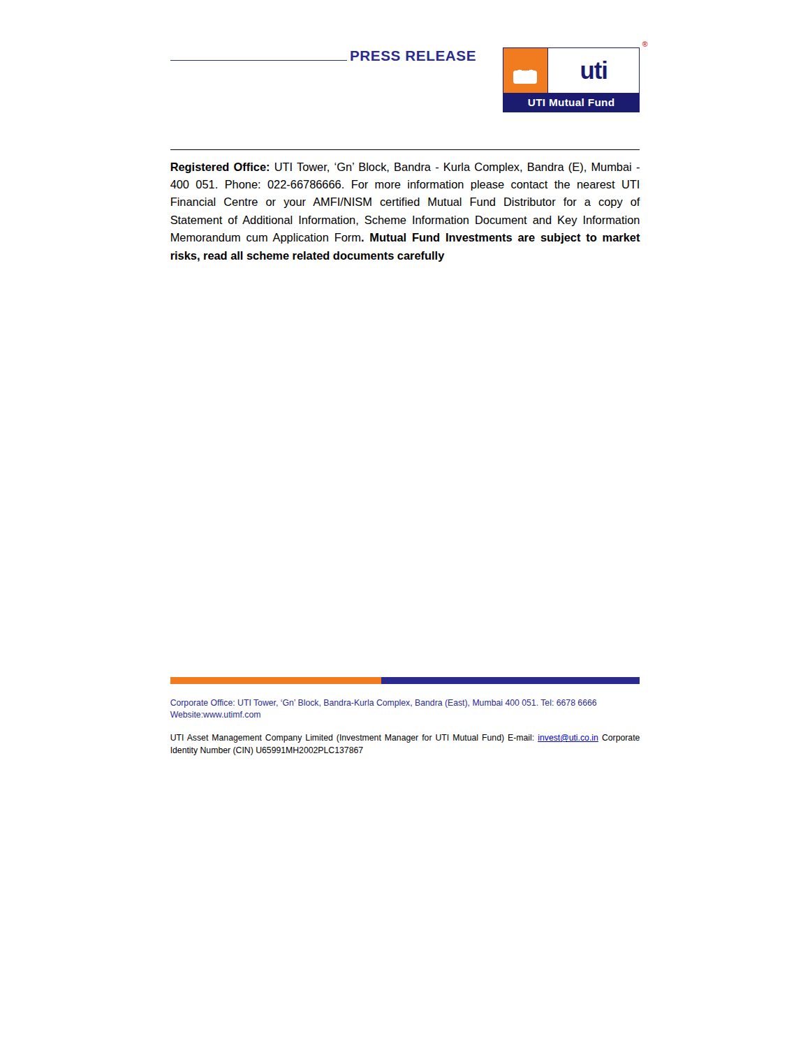PRESS RELEASE
uti
UTI Mutual Fund
®
Registered Office: UTI Tower, ‘Gn’ Block, Bandra - Kurla Complex, Bandra (E), Mumbai - 400 051. Phone: 022-66786666. For more information please contact the nearest UTI Financial Centre or your AMFI/NISM certified Mutual Fund Distributor for a copy of Statement of Additional Information, Scheme Information Document and Key Information Memorandum cum Application Form. Mutual Fund Investments are subject to market risks, read all scheme related documents carefully
Corporate Office: UTI Tower, ‘Gn’ Block, Bandra-Kurla Complex, Bandra (East), Mumbai 400 051. Tel: 6678 6666
Website:www.utimf.com
UTI Asset Management Company Limited (Investment Manager for UTI Mutual Fund) E-mail: invest@uti.co.in Corporate Identity Number (CIN) U65991MH2002PLC137867